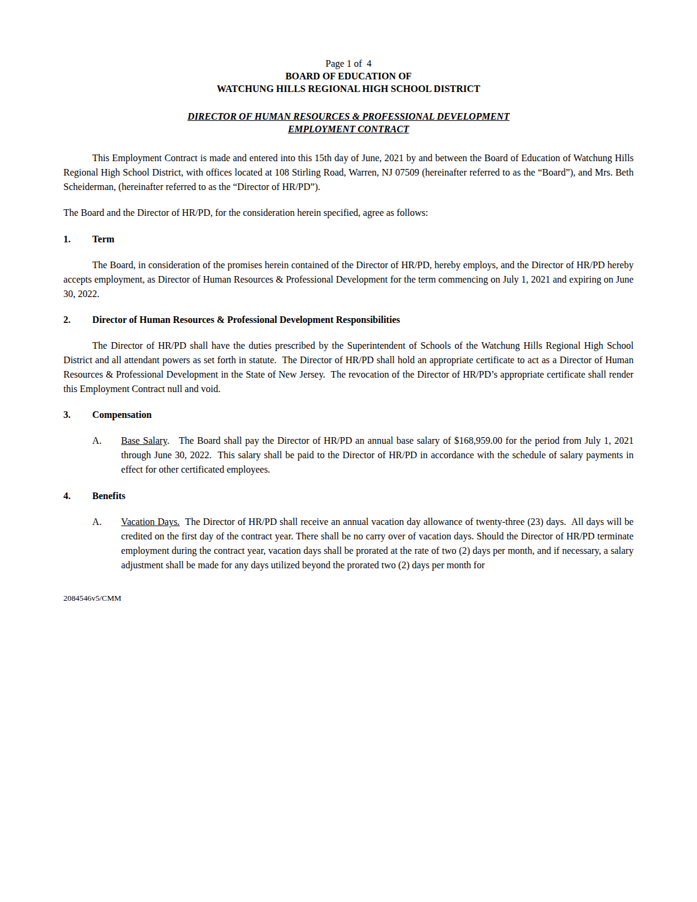Page 1 of 4
BOARD OF EDUCATION OF
WATCHUNG HILLS REGIONAL HIGH SCHOOL DISTRICT
DIRECTOR OF HUMAN RESOURCES & PROFESSIONAL DEVELOPMENT
EMPLOYMENT CONTRACT
This Employment Contract is made and entered into this 15th day of June, 2021 by and between the Board of Education of Watchung Hills Regional High School District, with offices located at 108 Stirling Road, Warren, NJ 07509 (hereinafter referred to as the “Board”), and Mrs. Beth Scheiderman, (hereinafter referred to as the “Director of HR/PD”).
The Board and the Director of HR/PD, for the consideration herein specified, agree as follows:
1. Term
The Board, in consideration of the promises herein contained of the Director of HR/PD, hereby employs, and the Director of HR/PD hereby accepts employment, as Director of Human Resources & Professional Development for the term commencing on July 1, 2021 and expiring on June 30, 2022.
2. Director of Human Resources & Professional Development Responsibilities
The Director of HR/PD shall have the duties prescribed by the Superintendent of Schools of the Watchung Hills Regional High School District and all attendant powers as set forth in statute. The Director of HR/PD shall hold an appropriate certificate to act as a Director of Human Resources & Professional Development in the State of New Jersey. The revocation of the Director of HR/PD’s appropriate certificate shall render this Employment Contract null and void.
3. Compensation
A. Base Salary. The Board shall pay the Director of HR/PD an annual base salary of $168,959.00 for the period from July 1, 2021 through June 30, 2022. This salary shall be paid to the Director of HR/PD in accordance with the schedule of salary payments in effect for other certificated employees.
4. Benefits
A. Vacation Days. The Director of HR/PD shall receive an annual vacation day allowance of twenty-three (23) days. All days will be credited on the first day of the contract year. There shall be no carry over of vacation days. Should the Director of HR/PD terminate employment during the contract year, vacation days shall be prorated at the rate of two (2) days per month, and if necessary, a salary adjustment shall be made for any days utilized beyond the prorated two (2) days per month for
2084546v5/CMM